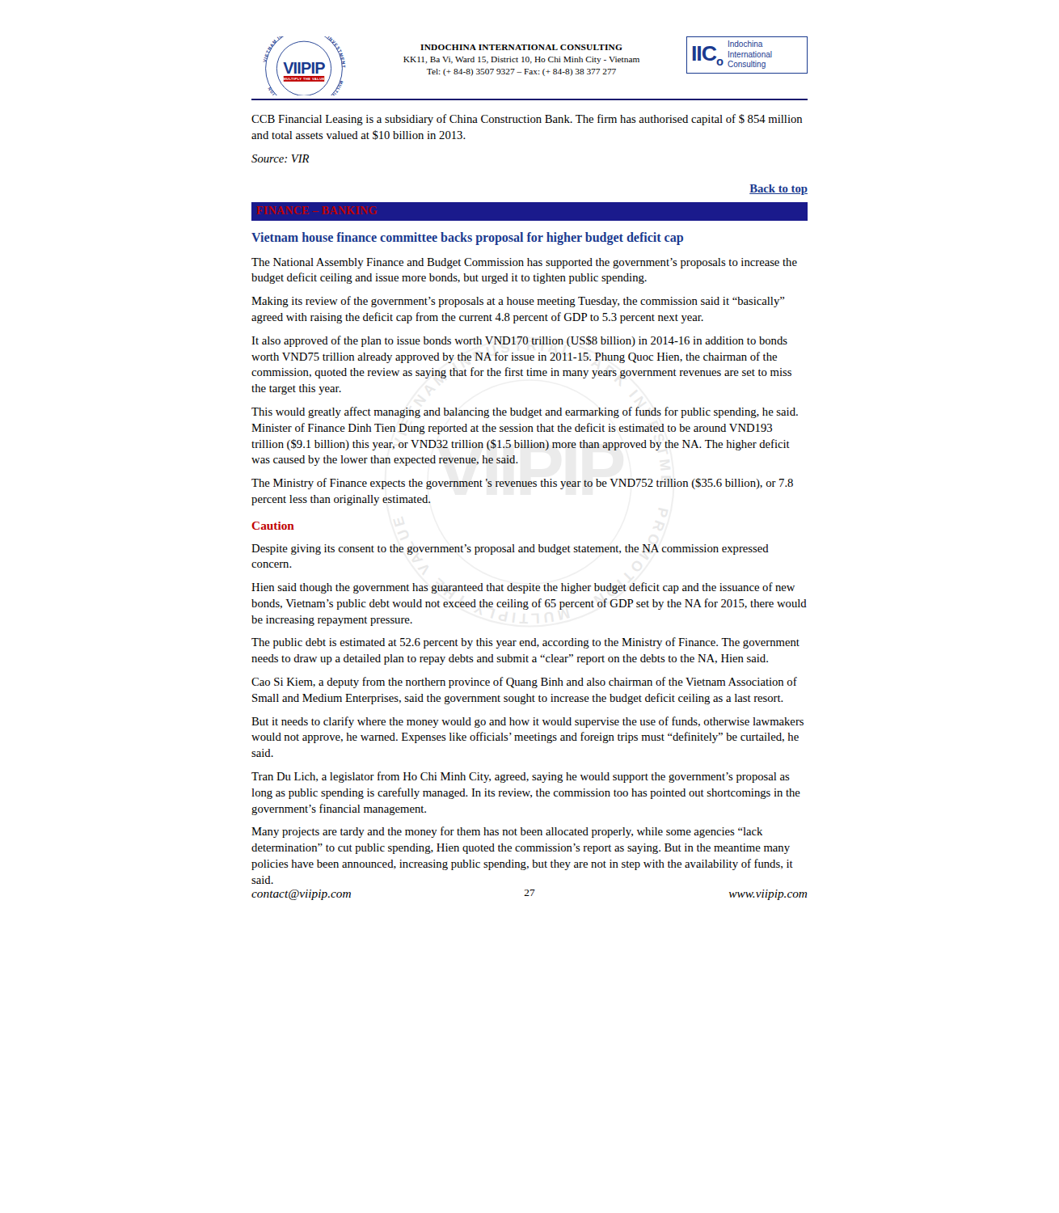VIETNAM INDUSTRIAL PARK INVESTMENT PROMOTION · MULTIPLY THE VALUE VIIPIP
VIETNAM INDUSTRIAL PARK INVESTMENT MULTIPLY THE VALUE · PROMOTION VIIPIP MULTIPLY THE VALUE
INDOCHINA INTERNATIONAL CONSULTING
KK11, Ba Vi, Ward 15, District 10, Ho Chi Minh City - Vietnam
Tel: (+ 84-8) 3507 9327 – Fax: (+ 84-8) 38 377 277
IICo
Indochina
International
Consulting
CCB Financial Leasing is a subsidiary of China Construction Bank. The firm has authorised capital of $ 854 million and total assets valued at $10 billion in 2013.
Source: VIR
Back to top
FINANCE – BANKING
Vietnam house finance committee backs proposal for higher budget deficit cap
The National Assembly Finance and Budget Commission has supported the government’s proposals to increase the budget deficit ceiling and issue more bonds, but urged it to tighten public spending.
Making its review of the government’s proposals at a house meeting Tuesday, the commission said it “basically” agreed with raising the deficit cap from the current 4.8 percent of GDP to 5.3 percent next year.
It also approved of the plan to issue bonds worth VND170 trillion (US$8 billion) in 2014-16 in addition to bonds worth VND75 trillion already approved by the NA for issue in 2011-15. Phung Quoc Hien, the chairman of the commission, quoted the review as saying that for the first time in many years government revenues are set to miss the target this year.
This would greatly affect managing and balancing the budget and earmarking of funds for public spending, he said. Minister of Finance Dinh Tien Dung reported at the session that the deficit is estimated to be around VND193 trillion ($9.1 billion) this year, or VND32 trillion ($1.5 billion) more than approved by the NA. The higher deficit was caused by the lower than expected revenue, he said.
The Ministry of Finance expects the government 's revenues this year to be VND752 trillion ($35.6 billion), or 7.8 percent less than originally estimated.
Caution
Despite giving its consent to the government’s proposal and budget statement, the NA commission expressed concern.
Hien said though the government has guaranteed that despite the higher budget deficit cap and the issuance of new bonds, Vietnam’s public debt would not exceed the ceiling of 65 percent of GDP set by the NA for 2015, there would be increasing repayment pressure.
The public debt is estimated at 52.6 percent by this year end, according to the Ministry of Finance. The government needs to draw up a detailed plan to repay debts and submit a “clear” report on the debts to the NA, Hien said.
Cao Si Kiem, a deputy from the northern province of Quang Binh and also chairman of the Vietnam Association of Small and Medium Enterprises, said the government sought to increase the budget deficit ceiling as a last resort.
But it needs to clarify where the money would go and how it would supervise the use of funds, otherwise lawmakers would not approve, he warned. Expenses like officials’ meetings and foreign trips must “definitely” be curtailed, he said.
Tran Du Lich, a legislator from Ho Chi Minh City, agreed, saying he would support the government’s proposal as long as public spending is carefully managed. In its review, the commission too has pointed out shortcomings in the government’s financial management.
Many projects are tardy and the money for them has not been allocated properly, while some agencies “lack determination” to cut public spending, Hien quoted the commission’s report as saying. But in the meantime many policies have been announced, increasing public spending, but they are not in step with the availability of funds, it said.
contact@viipip.com
27
www.viipip.com